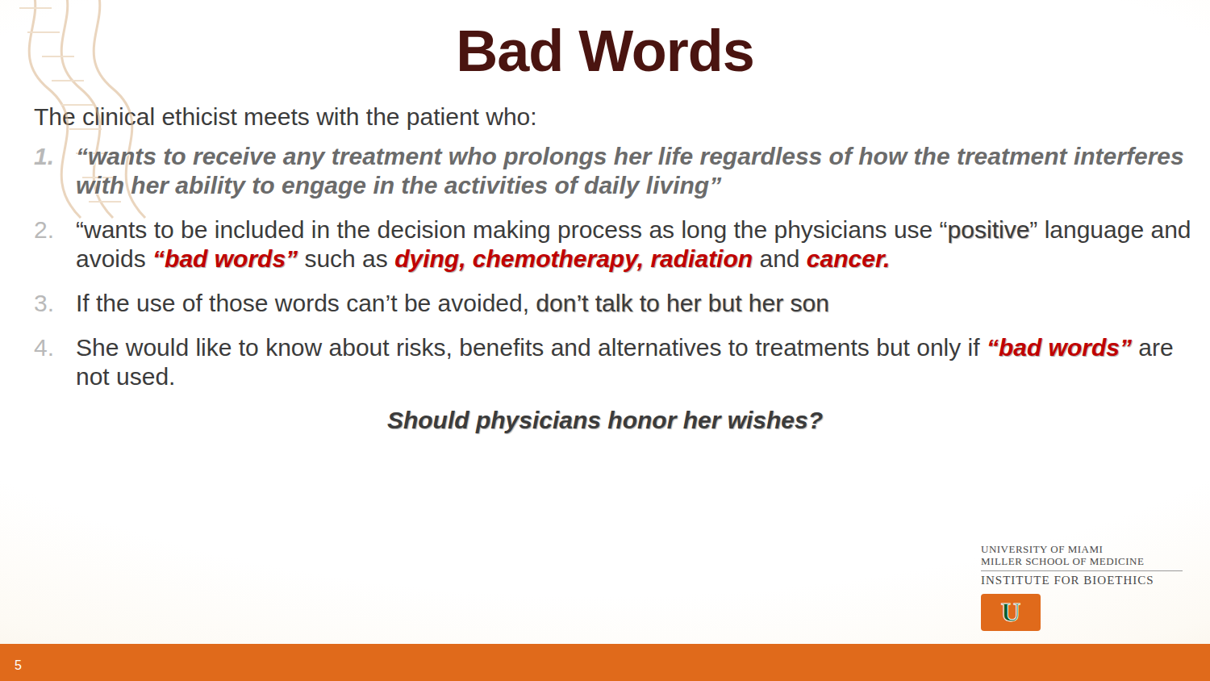Bad Words
The clinical ethicist meets with the patient who:
“wants to receive any treatment who prolongs her life regardless of how the treatment interferes with her ability to engage in the activities of daily living”
“wants to be included in the decision making process as long the physicians use “positive” language and avoids “bad words” such as dying, chemotherapy, radiation and cancer.
If the use of those words can’t be avoided, don’t talk to her but her son
She would like to know about risks, benefits and alternatives to treatments but only if “bad words” are not used.
Should physicians honor her wishes?
UNIVERSITY OF MIAMI
MILLER SCHOOL OF MEDICINE
INSTITUTE FOR BIOETHICS
5